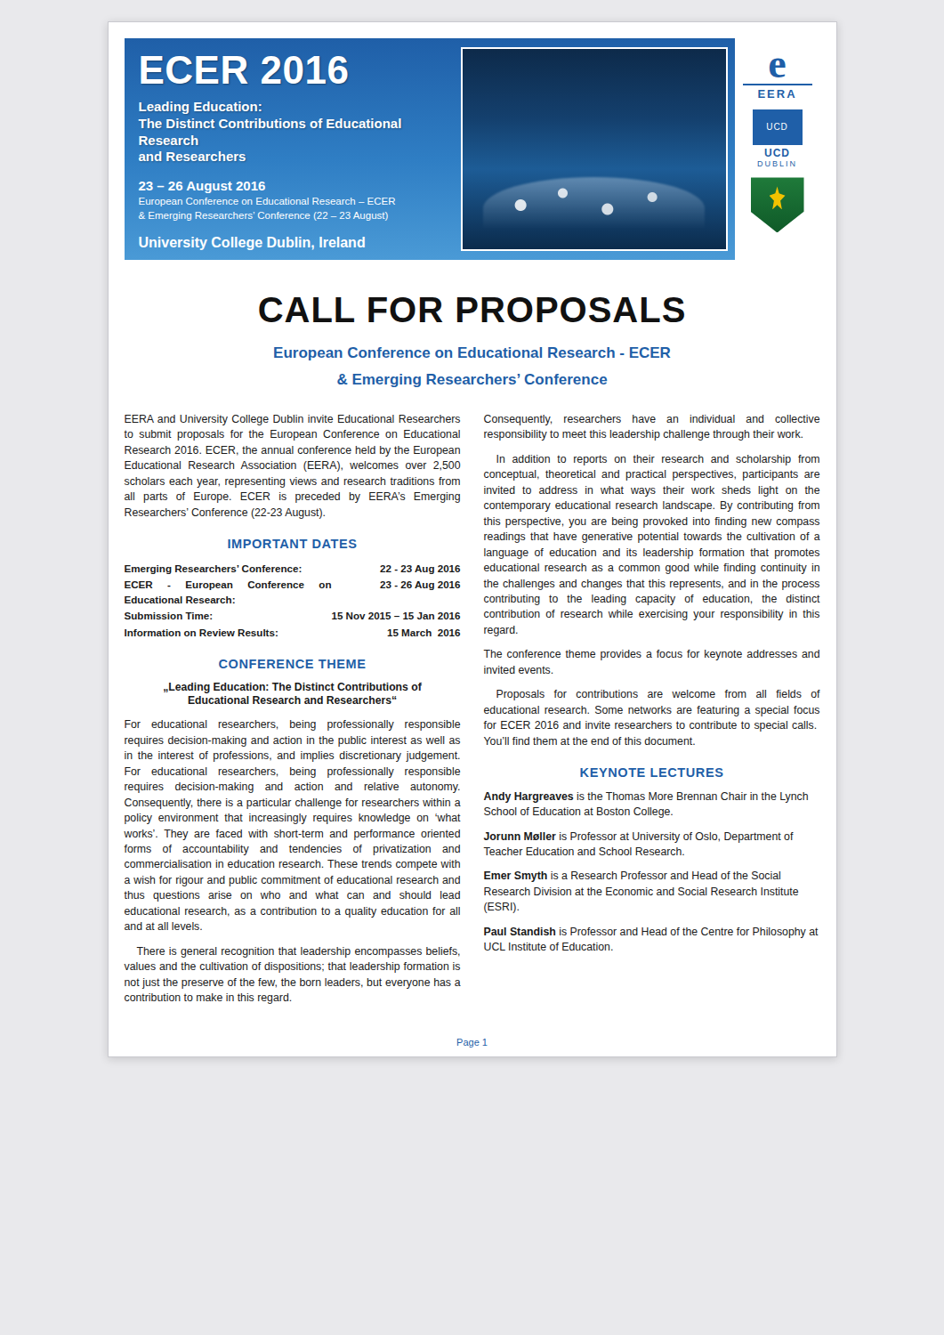ECER 2016
Leading Education:
The Distinct Contributions of Educational Research
and Researchers
23 – 26 August 2016
European Conference on Educational Research – ECER
& Emerging Researchers’ Conference (22 – 23 August)
University College Dublin, Ireland
e
EERA
UCD
UCD
DUBLIN
CALL FOR PROPOSALS
European Conference on Educational Research - ECER
& Emerging Researchers’ Conference
EERA and University College Dublin invite Educational Researchers to submit proposals for the European Conference on Educational Research 2016. ECER, the annual conference held by the European Educational Research Association (EERA), welcomes over 2,500 scholars each year, representing views and research traditions from all parts of Europe. ECER is preceded by EERA’s Emerging Researchers’ Conference (22-23 August).
IMPORTANT DATES
| Emerging Researchers’ Conference: | 22 - 23 Aug 2016 |
| ECER - European Conference on Educational Research: | 23 - 26 Aug 2016 |
| Submission Time: | 15 Nov 2015 – 15 Jan 2016 |
| Information on Review Results: | 15 March 2016 |
CONFERENCE THEME
„Leading Education: The Distinct Contributions of
Educational Research and Researchers“
For educational researchers, being professionally responsible requires decision-making and action in the public interest as well as in the interest of professions, and implies discretionary judgement. For educational researchers, being professionally responsible requires decision-making and action and relative autonomy. Consequently, there is a particular challenge for researchers within a policy environment that increasingly requires knowledge on ‘what works’. They are faced with short-term and performance oriented forms of accountability and tendencies of privatization and commercialisation in education research. These trends compete with a wish for rigour and public commitment of educational research and thus questions arise on who and what can and should lead educational research, as a contribution to a quality education for all and at all levels.
There is general recognition that leadership encompasses beliefs, values and the cultivation of dispositions; that leadership formation is not just the preserve of the few, the born leaders, but everyone has a contribution to make in this regard.
Consequently, researchers have an individual and collective responsibility to meet this leadership challenge through their work.
In addition to reports on their research and scholarship from conceptual, theoretical and practical perspectives, participants are invited to address in what ways their work sheds light on the contemporary educational research landscape. By contributing from this perspective, you are being provoked into finding new compass readings that have generative potential towards the cultivation of a language of education and its leadership formation that promotes educational research as a common good while finding continuity in the challenges and changes that this represents, and in the process contributing to the leading capacity of education, the distinct contribution of research while exercising your responsibility in this regard.
The conference theme provides a focus for keynote addresses and invited events.
Proposals for contributions are welcome from all fields of educational research. Some networks are featuring a special focus for ECER 2016 and invite researchers to contribute to special calls. You’ll find them at the end of this document.
KEYNOTE LECTURES
Andy Hargreaves is the Thomas More Brennan Chair in the Lynch School of Education at Boston College.
Jorunn Møller is Professor at University of Oslo, Department of Teacher Education and School Research.
Emer Smyth is a Research Professor and Head of the Social Research Division at the Economic and Social Research Institute (ESRI).
Paul Standish is Professor and Head of the Centre for Philosophy at UCL Institute of Education.
Page 1